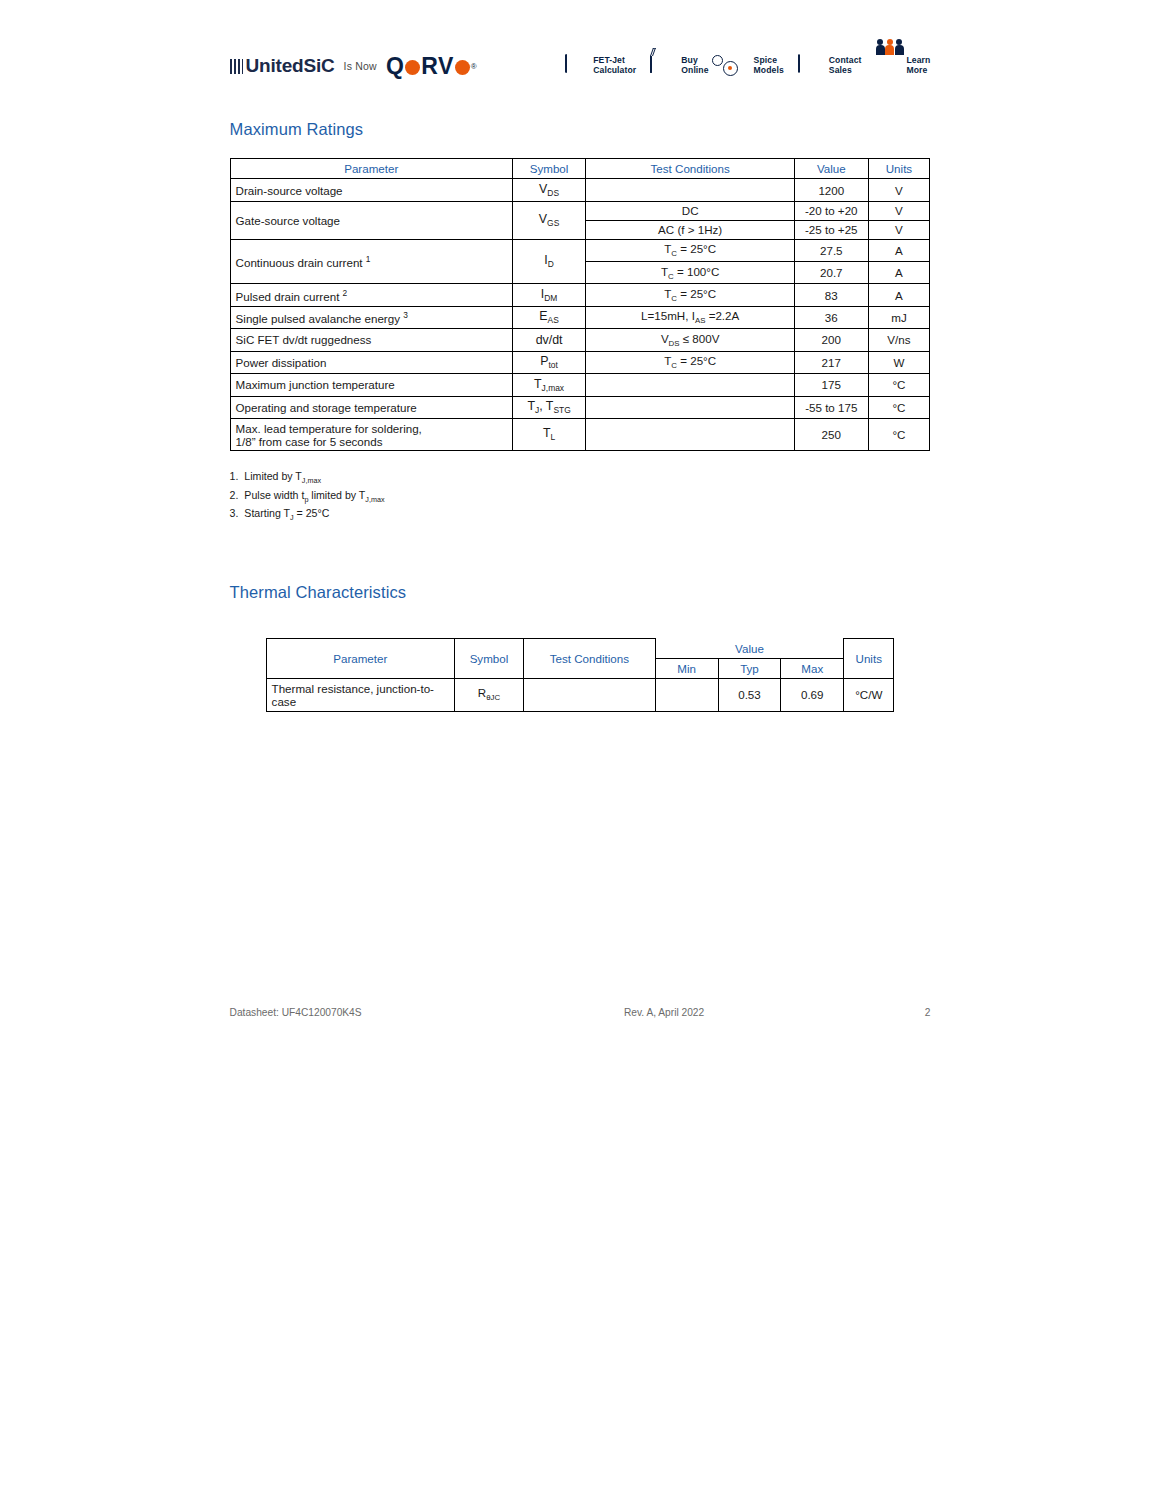UnitedSiC Is Now Q RV ®
FET-Jet
Calculator Buy
Online Spice
Models Contact
Sales Learn
More
Maximum Ratings
| Parameter | Symbol | Test Conditions | Value | Units |
| --- | --- | --- | --- | --- |
| Drain-source voltage | V DS | | 1200 | V |
| Gate-source voltage | V GS | DC | -20 to +20 | V |
| AC (f > 1Hz) | -25 to +25 | V |
| Continuous drain current 1 | I D | T C = 25°C | 27.5 | A |
| T C = 100°C | 20.7 | A |
| Pulsed drain current 2 | I DM | T C = 25°C | 83 | A |
| Single pulsed avalanche energy 3 | E AS | L=15mH, I AS =2.2A | 36 | mJ |
| SiC FET dv/dt ruggedness | dv/dt | V DS ≤ 800V | 200 | V/ns |
| Power dissipation | P tot | T C = 25°C | 217 | W |
| Maximum junction temperature | T J,max | | 175 | °C |
| Operating and storage temperature | T J , T STG | | -55 to 175 | °C |
| Max. lead temperature for soldering, 1/8” from case for 5 seconds | T L | | 250 | °C |
1. Limited by TJ,max
2. Pulse width tp limited by TJ,max
3. Starting TJ = 25°C
Thermal Characteristics
| Parameter | Symbol | Test Conditions | Value | Units |
| --- | --- | --- | --- | --- |
| Min | Typ | Max |
| Thermal resistance, junction-to-case | R θJC | | | 0.53 | 0.69 | °C/W |
Datasheet: UF4C120070K4S
Rev. A, April 2022
2